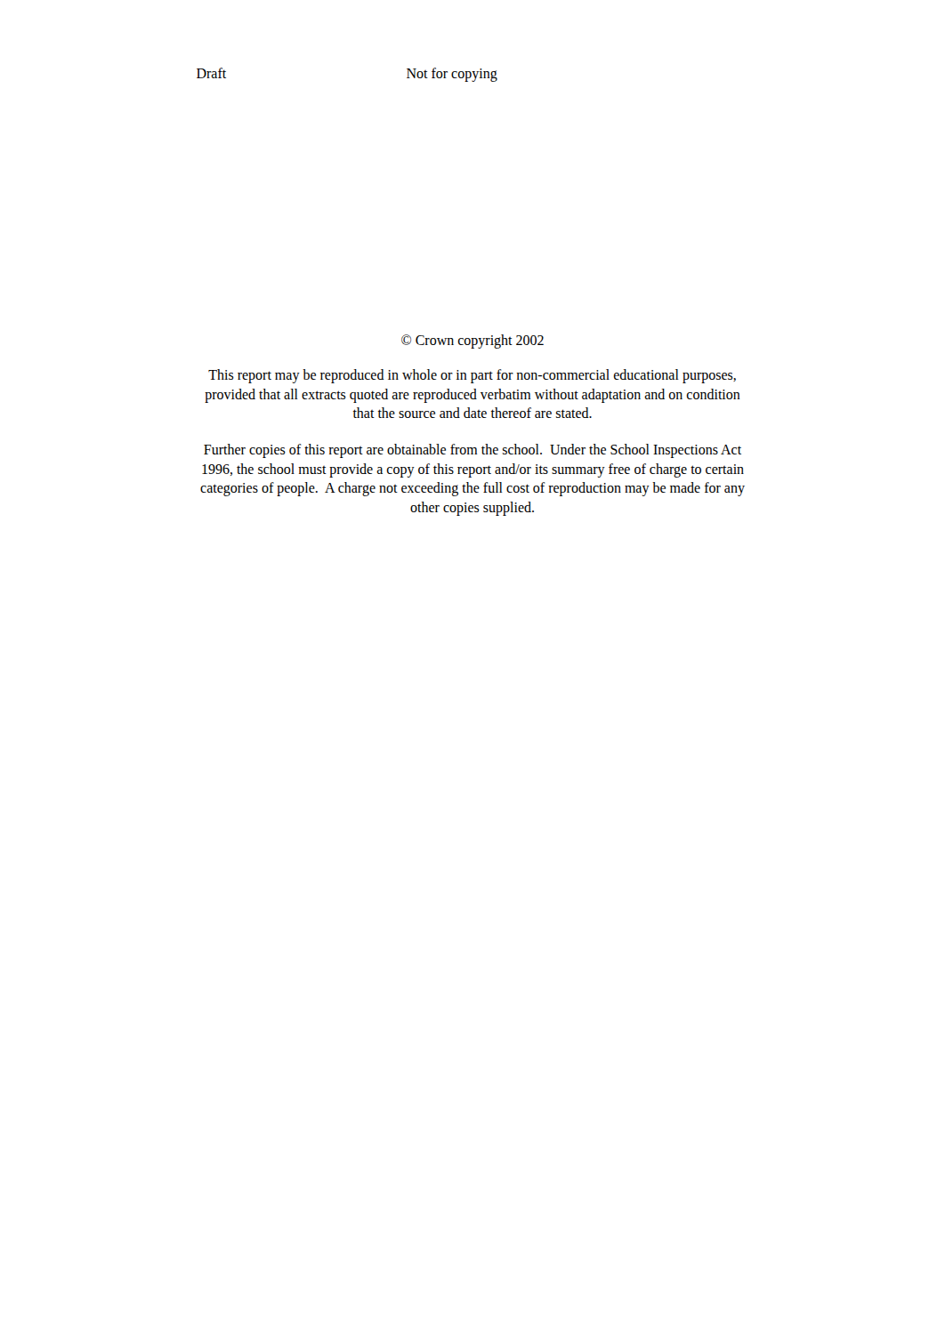Draft
Not for copying
© Crown copyright 2002
This report may be reproduced in whole or in part for non-commercial educational purposes, provided that all extracts quoted are reproduced verbatim without adaptation and on condition that the source and date thereof are stated.
Further copies of this report are obtainable from the school. Under the School Inspections Act 1996, the school must provide a copy of this report and/or its summary free of charge to certain categories of people. A charge not exceeding the full cost of reproduction may be made for any other copies supplied.